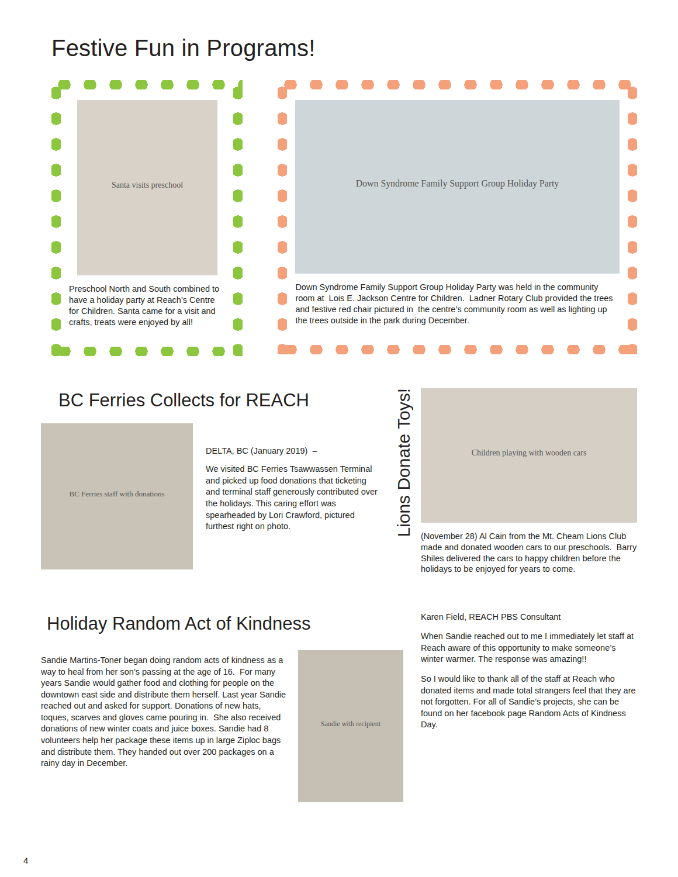Festive Fun in Programs!
Preschool North and South combined to have a holiday party at Reach’s Centre for Children. Santa came for a visit and crafts, treats were enjoyed by all!
Down Syndrome Family Support Group Holiday Party was held in the community room at Lois E. Jackson Centre for Children. Ladner Rotary Club provided the trees and festive red chair pictured in the centre’s community room as well as lighting up the trees outside in the park during December.
BC Ferries Collects for REACH
DELTA, BC (January 2019) –
We visited BC Ferries Tsawwassen Terminal and picked up food donations that ticketing and terminal staff generously contributed over the holidays. This caring effort was spearheaded by Lori Crawford, pictured furthest right on photo.
Lions Donate Toys!
(November 28) Al Cain from the Mt. Cheam Lions Club made and donated wooden cars to our preschools. Barry Shiles delivered the cars to happy children before the holidays to be enjoyed for years to come.
Holiday Random Act of Kindness
Sandie Martins-Toner began doing random acts of kindness as a way to heal from her son’s passing at the age of 16. For many years Sandie would gather food and clothing for people on the downtown east side and distribute them herself. Last year Sandie reached out and asked for support. Donations of new hats, toques, scarves and gloves came pouring in. She also received donations of new winter coats and juice boxes. Sandie had 8 volunteers help her package these items up in large Ziploc bags and distribute them. They handed out over 200 packages on a rainy day in December.
Karen Field, REACH PBS Consultant
When Sandie reached out to me I immediately let staff at Reach aware of this opportunity to make someone’s winter warmer. The response was amazing!!
So I would like to thank all of the staff at Reach who donated items and made total strangers feel that they are not forgotten. For all of Sandie’s projects, she can be found on her facebook page Random Acts of Kindness Day.
4